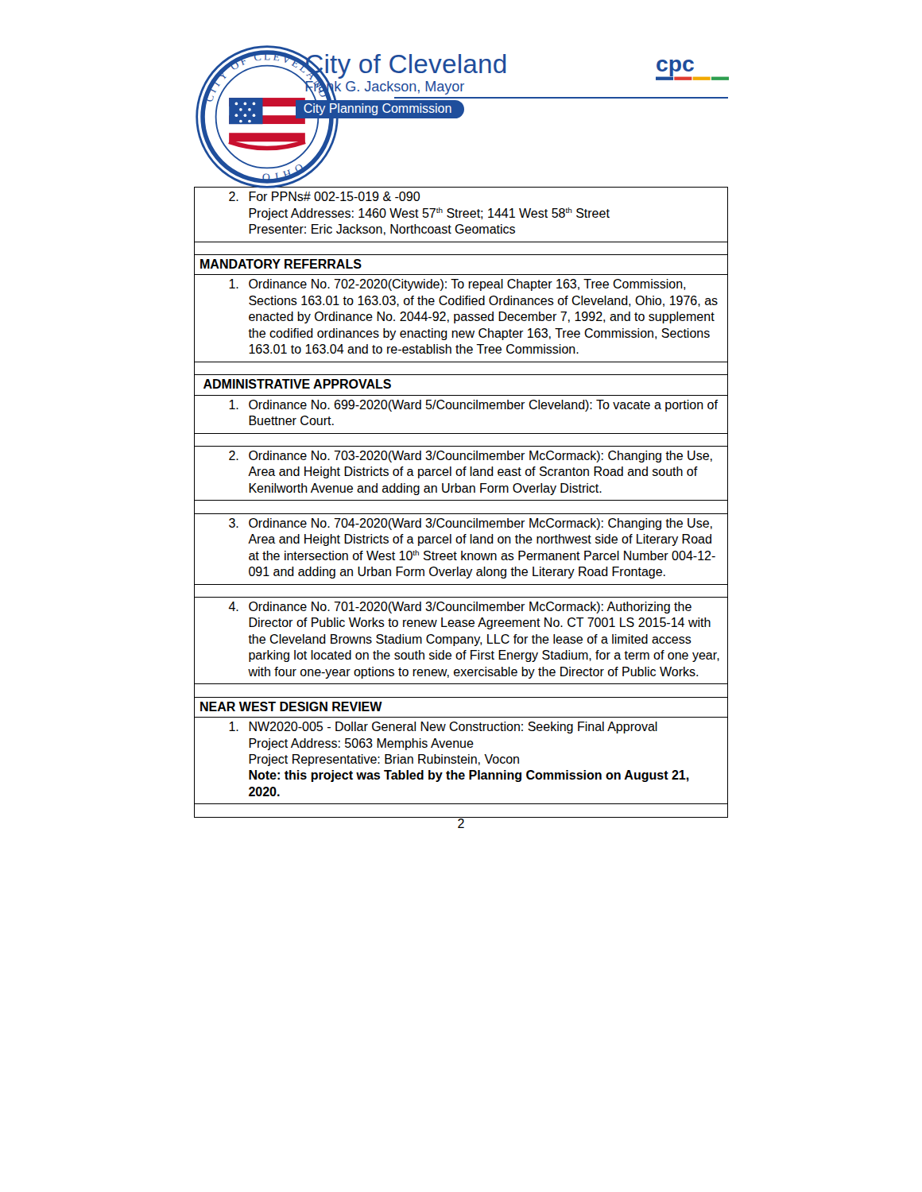CITY OF CLEVELAND OHIO
City of Cleveland
Frank G. Jackson, Mayor
City Planning Commission
cpc
| 2. For PPNs# 002-15-019 & -090 Project Addresses: 1460 West 57 th Street; 1441 West 58 th Street Presenter: Eric Jackson, Northcoast Geomatics |
| MANDATORY REFERRALS |
| 1. Ordinance No. 702-2020(Citywide): To repeal Chapter 163, Tree Commission, Sections 163.01 to 163.03, of the Codified Ordinances of Cleveland, Ohio, 1976, as enacted by Ordinance No. 2044-92, passed December 7, 1992, and to supplement the codified ordinances by enacting new Chapter 163, Tree Commission, Sections 163.01 to 163.04 and to re-establish the Tree Commission. |
| ADMINISTRATIVE APPROVALS |
| 1. Ordinance No. 699-2020(Ward 5/Councilmember Cleveland): To vacate a portion of Buettner Court. |
| 2. Ordinance No. 703-2020(Ward 3/Councilmember McCormack): Changing the Use, Area and Height Districts of a parcel of land east of Scranton Road and south of Kenilworth Avenue and adding an Urban Form Overlay District. |
| 3. Ordinance No. 704-2020(Ward 3/Councilmember McCormack): Changing the Use, Area and Height Districts of a parcel of land on the northwest side of Literary Road at the intersection of West 10 th Street known as Permanent Parcel Number 004-12-091 and adding an Urban Form Overlay along the Literary Road Frontage. |
| 4. Ordinance No. 701-2020(Ward 3/Councilmember McCormack): Authorizing the Director of Public Works to renew Lease Agreement No. CT 7001 LS 2015-14 with the Cleveland Browns Stadium Company, LLC for the lease of a limited access parking lot located on the south side of First Energy Stadium, for a term of one year, with four one-year options to renew, exercisable by the Director of Public Works. |
| NEAR WEST DESIGN REVIEW |
| 1. NW2020-005 - Dollar General New Construction: Seeking Final Approval Project Address: 5063 Memphis Avenue Project Representative: Brian Rubinstein, Vocon Note: this project was Tabled by the Planning Commission on August 21, 2020. |
2